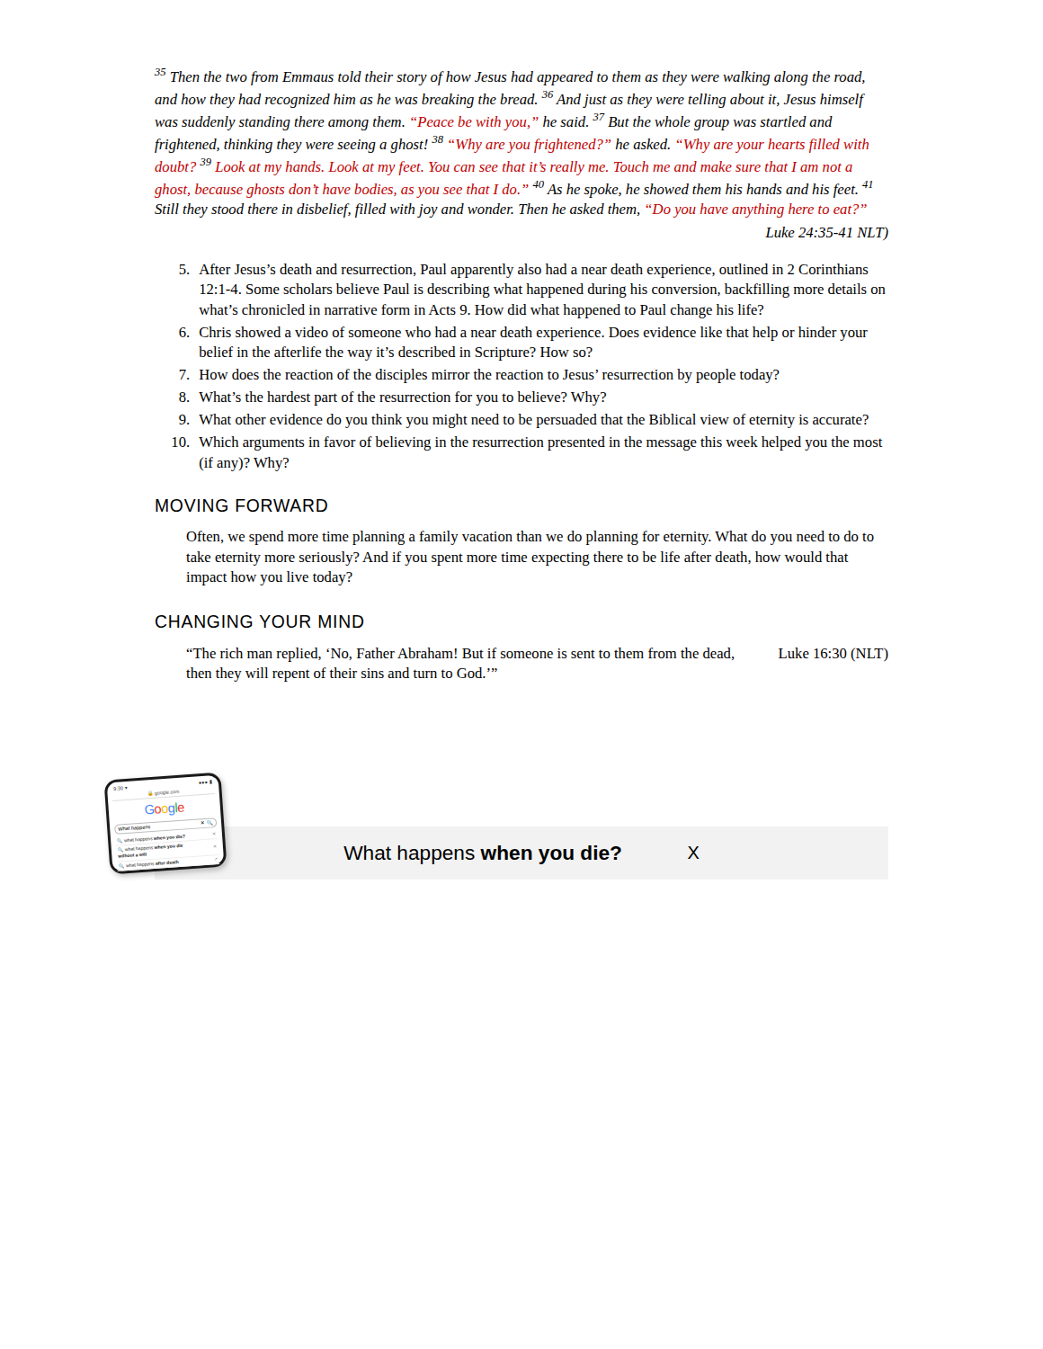35 Then the two from Emmaus told their story of how Jesus had appeared to them as they were walking along the road, and how they had recognized him as he was breaking the bread. 36 And just as they were telling about it, Jesus himself was suddenly standing there among them. “Peace be with you,” he said. 37 But the whole group was startled and frightened, thinking they were seeing a ghost! 38 “Why are you frightened?” he asked. “Why are your hearts filled with doubt? 39 Look at my hands. Look at my feet. You can see that it’s really me. Touch me and make sure that I am not a ghost, because ghosts don’t have bodies, as you see that I do.” 40 As he spoke, he showed them his hands and his feet. 41 Still they stood there in disbelief, filled with joy and wonder. Then he asked them, “Do you have anything here to eat?”
Luke 24:35-41 NLT)
After Jesus’s death and resurrection, Paul apparently also had a near death experience, outlined in 2 Corinthians 12:1-4. Some scholars believe Paul is describing what happened during his conversion, backfilling more details on what’s chronicled in narrative form in Acts 9. How did what happened to Paul change his life?
Chris showed a video of someone who had a near death experience. Does evidence like that help or hinder your belief in the afterlife the way it’s described in Scripture? How so?
How does the reaction of the disciples mirror the reaction to Jesus’ resurrection by people today?
What’s the hardest part of the resurrection for you to believe? Why?
What other evidence do you think you might need to be persuaded that the Biblical view of eternity is accurate?
Which arguments in favor of believing in the resurrection presented in the message this week helped you the most (if any)? Why?
MOVING FORWARD
Often, we spend more time planning a family vacation than we do planning for eternity. What do you need to do to take eternity more seriously? And if you spent more time expecting there to be life after death, how would that impact how you live today?
CHANGING YOUR MIND
“The rich man replied, ‘No, Father Abraham! But if someone is sent to them from the dead, then they will repent of their sins and turn to God.’” Luke 16:30 (NLT)
9:30 ▾●●● ▮
🔒 google.com
Google
What happens✕ 🔍
🔍what happens when you die?✕
🔍what happens when you die
without a will✕
🔍what happens after death↗
What happens when you die? X